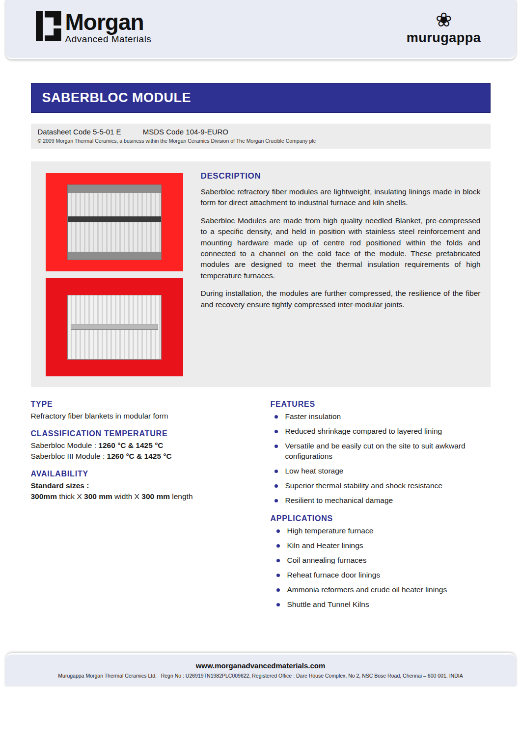Morgan Advanced Materials
❀
murugappa
SABERBLOC MODULE
Datasheet Code 5-5-01 E MSDS Code 104-9-EURO
© 2009 Morgan Thermal Ceramics, a business within the Morgan Ceramics Division of The Morgan Crucible Company plc
DESCRIPTION
Saberbloc refractory fiber modules are lightweight, insulating linings made in block form for direct attachment to industrial furnace and kiln shells.
Saberbloc Modules are made from high quality needled Blanket, pre-compressed to a specific density, and held in position with stainless steel reinforcement and mounting hardware made up of centre rod positioned within the folds and connected to a channel on the cold face of the module. These prefabricated modules are designed to meet the thermal insulation requirements of high temperature furnaces.
During installation, the modules are further compressed, the resilience of the fiber and recovery ensure tightly compressed inter-modular joints.
Type
Refractory fiber blankets in modular form
Classification Temperature
Saberbloc Module : 1260 °C & 1425 °C
Saberbloc III Module : 1260 °C & 1425 °C
Availability
Standard sizes :
300mm thick X 300 mm width X 300 mm length
Features
Faster insulation
Reduced shrinkage compared to layered lining
Versatile and be easily cut on the site to suit awkward configurations
Low heat storage
Superior thermal stability and shock resistance
Resilient to mechanical damage
Applications
High temperature furnace
Kiln and Heater linings
Coil annealing furnaces
Reheat furnace door linings
Ammonia reformers and crude oil heater linings
Shuttle and Tunnel Kilns
www.morganadvancedmaterials.com
Murugappa Morgan Thermal Ceramics Ltd. Regn No : U26919TN1982PLC009622, Registered Office : Dare House Complex, No 2, NSC Bose Road, Chennai – 600 001. INDIA